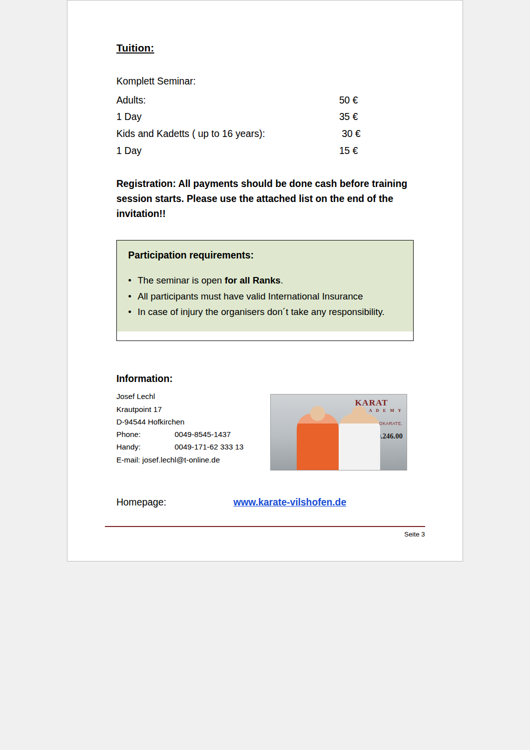Tuition:
Komplett Seminar:
Adults: 50 €
1 Day 35 €
Kids and Kadetts ( up to 16 years): 30 €
1 Day 15 €
Registration: All payments should be done cash before training session starts. Please use the attached list on the end of the invitation!!
Participation requirements:
The seminar is open for all Ranks.
All participants must have valid International Insurance
In case of injury the organisers don´t take any responsibility.
Information:
Josef Lechl
Krautpoint 17
D-94544 Hofkirchen
Phone: 0049-8545-1437
Handy: 0049-171-62 333 13
E-mail: josef.lechl@t-online.de
KARATA C A D E M Y
RUEBUDOKARATE.
10.246.00
Homepage: www.karate-vilshofen.de
Seite 3